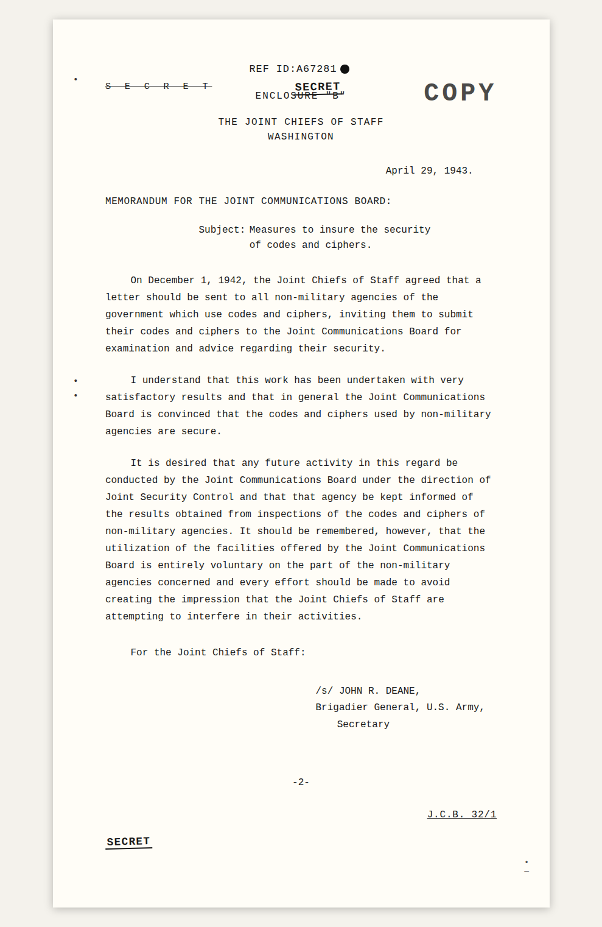•
•
•
REF ID:A67281
S E C R E T
SECRET
COPY
ENCLOSURE "B"
THE JOINT CHIEFS OF STAFF
WASHINGTON
April 29, 1943.
MEMORANDUM FOR THE JOINT COMMUNICATIONS BOARD:
Subject: Measures to insure the security
of codes and ciphers.
On December 1, 1942, the Joint Chiefs of Staff agreed that a letter should be sent to all non-military agencies of the government which use codes and ciphers, inviting them to submit their codes and ciphers to the Joint Communications Board for examination and advice regarding their security.
I understand that this work has been undertaken with very satisfactory results and that in general the Joint Communications Board is convinced that the codes and ciphers used by non-military agencies are secure.
It is desired that any future activity in this regard be conducted by the Joint Communications Board under the direction of Joint Security Control and that that agency be kept informed of the results obtained from inspections of the codes and ciphers of non-military agencies. It should be remembered, however, that the utilization of the facilities offered by the Joint Communications Board is entirely voluntary on the part of the non-military agencies concerned and every effort should be made to avoid creating the impression that the Joint Chiefs of Staff are attempting to interfere in their activities.
For the Joint Chiefs of Staff:
/s/ JOHN R. DEANE,
Brigadier General, U.S. Army,
Secretary
-2-
J.C.B. 32/1
SECRET
•
—